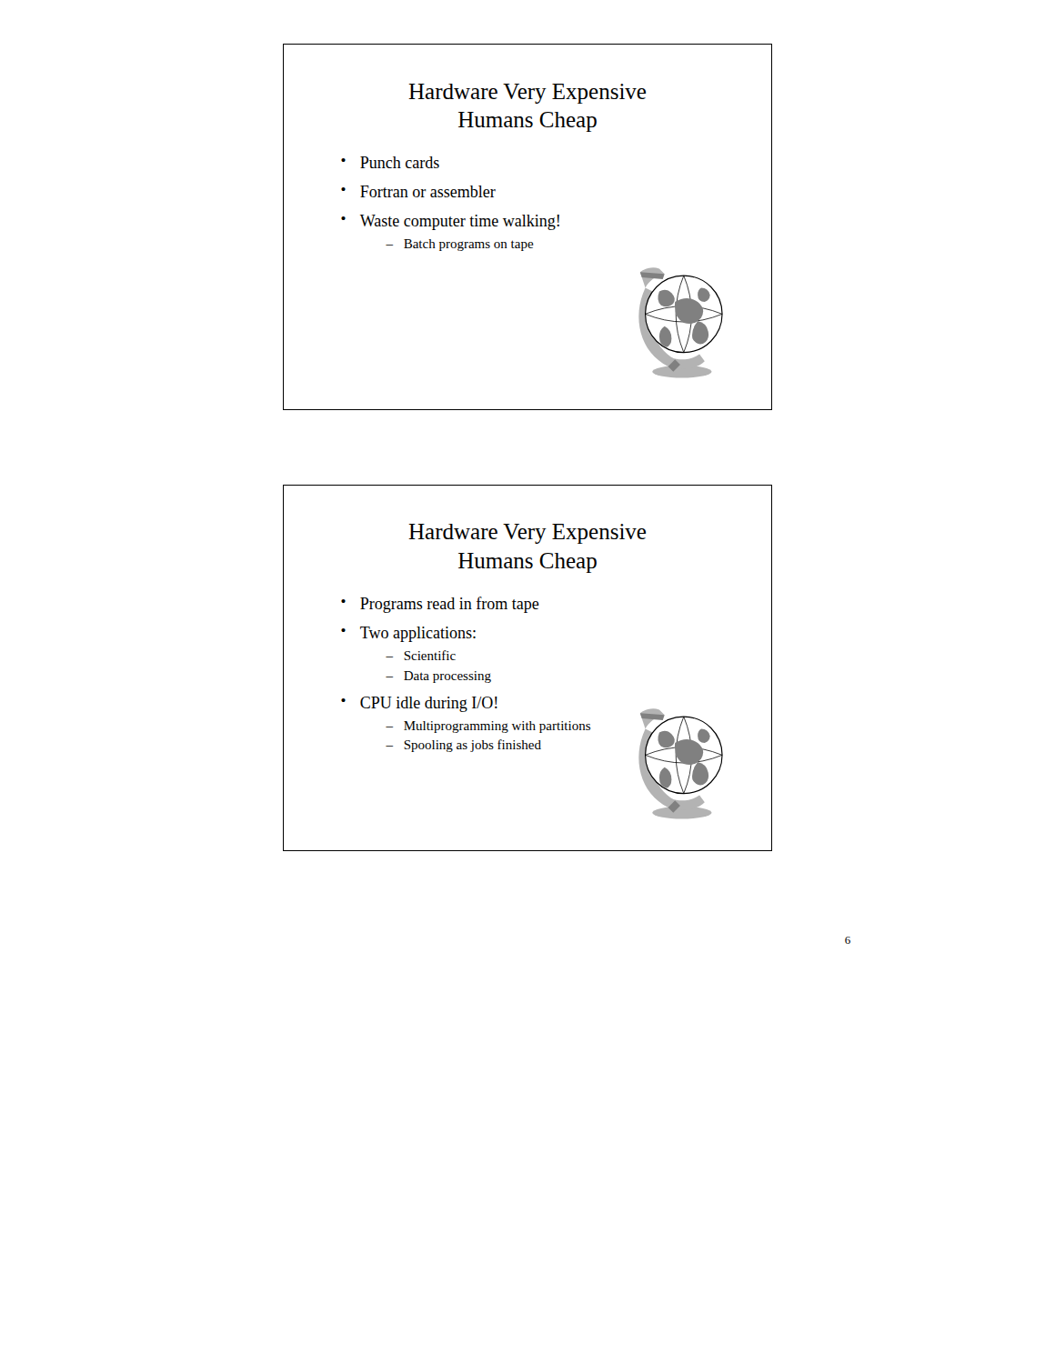Hardware Very Expensive
Humans Cheap
Punch cards
Fortran or assembler
Waste computer time walking!
Batch programs on tape
Hardware Very Expensive
Humans Cheap
Programs read in from tape
Two applications:
Scientific
Data processing
CPU idle during I/O!
Multiprogramming with partitions
Spooling as jobs finished
6